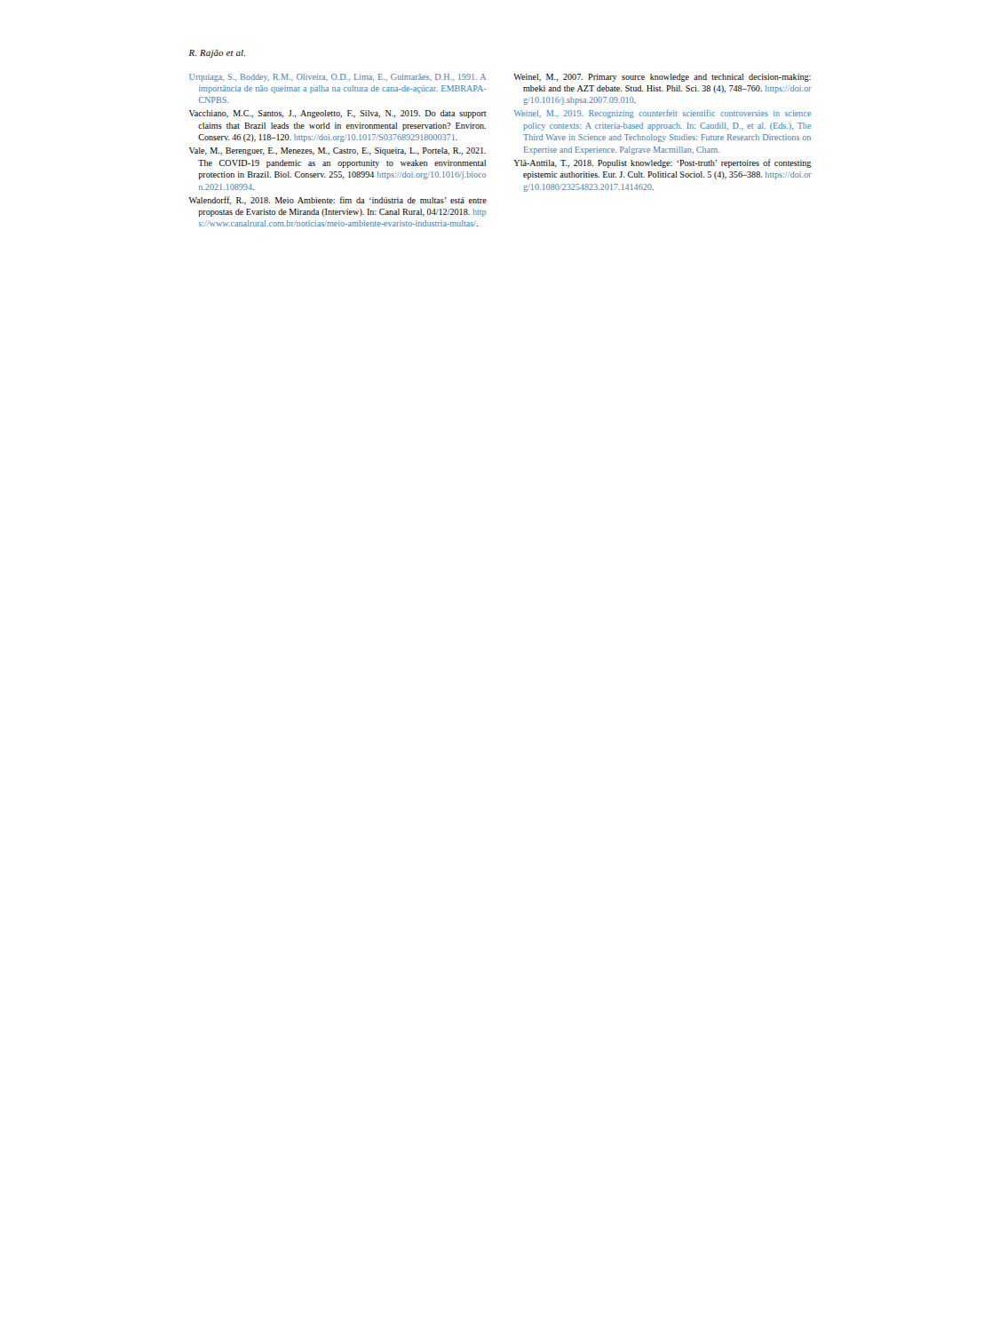R. Rajão et al.
Urquiaga, S., Boddey, R.M., Oliveira, O.D., Lima, E., Guimarães, D.H., 1991. A importância de não queimar a palha na cultura de cana-de-açúcar. EMBRAPA-CNPBS.
Vacchiano, M.C., Santos, J., Angeoletto, F., Silva, N., 2019. Do data support claims that Brazil leads the world in environmental preservation? Environ. Conserv. 46 (2), 118–120. https://doi.org/10.1017/S0376892918000371.
Vale, M., Berenguer, E., Menezes, M., Castro, E., Siqueira, L., Portela, R., 2021. The COVID-19 pandemic as an opportunity to weaken environmental protection in Brazil. Biol. Conserv. 255, 108994 https://doi.org/10.1016/j.biocon.2021.108994.
Walendorff, R., 2018. Meio Ambiente: fim da ‘indústria de multas’ está entre propostas de Evaristo de Miranda (Interview). In: Canal Rural, 04/12/2018. https://www.canalrural.com.br/noticias/meio-ambiente-evaristo-industria-multas/.
Weinel, M., 2007. Primary source knowledge and technical decision-making: mbeki and the AZT debate. Stud. Hist. Phil. Sci. 38 (4), 748–760. https://doi.org/10.1016/j.shpsa.2007.09.010.
Weinel, M., 2019. Recognizing counterfeit scientific controversies in science policy contexts: A criteria-based approach. In: Caudill, D., et al. (Eds.), The Third Wave in Science and Technology Studies: Future Research Directions on Expertise and Experience. Palgrave Macmillan, Cham.
Ylä-Anttila, T., 2018. Populist knowledge: ‘Post-truth’ repertoires of contesting epistemic authorities. Eur. J. Cult. Political Sociol. 5 (4), 356–388. https://doi.org/10.1080/23254823.2017.1414620.